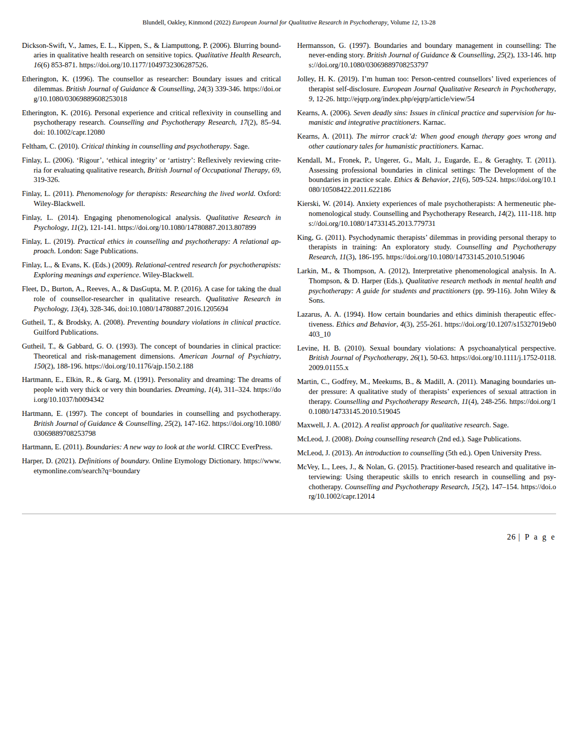Blundell, Oakley, Kinmond (2022) European Journal for Qualitative Research in Psychotherapy, Volume 12, 13-28
Dickson-Swift, V., James, E. L., Kippen, S., & Liamputtong, P. (2006). Blurring boundaries in qualitative health research on sensitive topics. Qualitative Health Research, 16(6) 853-871. https://doi.org/10.1177/1049732306287526.
Etherington, K. (1996). The counsellor as researcher: Boundary issues and critical dilemmas. British Journal of Guidance & Counselling, 24(3) 339-346. https://doi.org/10.1080/03069889608253018
Etherington, K. (2016). Personal experience and critical reflexivity in counselling and psychotherapy research. Counselling and Psychotherapy Research, 17(2), 85–94. doi: 10.1002/capr.12080
Feltham, C. (2010). Critical thinking in counselling and psychotherapy. Sage.
Finlay, L. (2006). ‘Rigour’, ‘ethical integrity’ or ‘artistry’: Reflexively reviewing criteria for evaluating qualitative research, British Journal of Occupational Therapy, 69, 319-326.
Finlay, L. (2011). Phenomenology for therapists: Researching the lived world. Oxford: Wiley-Blackwell.
Finlay, L. (2014). Engaging phenomenological analysis. Qualitative Research in Psychology, 11(2), 121-141. https://doi.org/10.1080/14780887.2013.807899
Finlay, L. (2019). Practical ethics in counselling and psychotherapy: A relational approach. London: Sage Publications.
Finlay, L., & Evans, K. (Eds.) (2009). Relational-centred research for psychotherapists: Exploring meanings and experience. Wiley-Blackwell.
Fleet, D., Burton, A., Reeves, A., & DasGupta, M. P. (2016). A case for taking the dual role of counsellor-researcher in qualitative research. Qualitative Research in Psychology, 13(4), 328-346, doi:10.1080/14780887.2016.1205694
Gutheil, T., & Brodsky, A. (2008). Preventing boundary violations in clinical practice. Guilford Publications.
Gutheil, T., & Gabbard, G. O. (1993). The concept of boundaries in clinical practice: Theoretical and risk-management dimensions. American Journal of Psychiatry, 150(2), 188-196. https://doi.org/10.1176/ajp.150.2.188
Hartmann, E., Elkin, R., & Garg, M. (1991). Personality and dreaming: The dreams of people with very thick or very thin boundaries. Dreaming, 1(4), 311–324. https://doi.org/10.1037/h0094342
Hartmann, E. (1997). The concept of boundaries in counselling and psychotherapy. British Journal of Guidance & Counselling, 25(2), 147-162. https://doi.org/10.1080/03069889708253798
Hartmann, E. (2011). Boundaries: A new way to look at the world. CIRCC EverPress.
Harper, D. (2021). Definitions of boundary. Online Etymology Dictionary. https://www.etymonline.com/search?q=boundary
Hermansson, G. (1997). Boundaries and boundary management in counselling: The never-ending story. British Journal of Guidance & Counselling, 25(2), 133-146. https://doi.org/10.1080/03069889708253797
Jolley, H. K. (2019). I’m human too: Person-centred counsellors’ lived experiences of therapist self-disclosure. European Journal Qualitative Research in Psychotherapy, 9, 12-26. http://ejqrp.org/index.php/ejqrp/article/view/54
Kearns, A. (2006). Seven deadly sins: Issues in clinical practice and supervision for humanistic and integrative practitioners. Karnac.
Kearns, A. (2011). The mirror crack’d: When good enough therapy goes wrong and other cautionary tales for humanistic practitioners. Karnac.
Kendall, M., Fronek, P., Ungerer, G., Malt, J., Eugarde, E., & Geraghty, T. (2011). Assessing professional boundaries in clinical settings: The Development of the boundaries in practice scale. Ethics & Behavior, 21(6), 509-524. https://doi.org/10.1080/10508422.2011.622186
Kierski, W. (2014). Anxiety experiences of male psychotherapists: A hermeneutic phenomenological study. Counselling and Psychotherapy Research, 14(2), 111-118. https://doi.org/10.1080/14733145.2013.779731
King, G. (2011). Psychodynamic therapists’ dilemmas in providing personal therapy to therapists in training: An exploratory study. Counselling and Psychotherapy Research, 11(3), 186-195. https://doi.org/10.1080/14733145.2010.519046
Larkin, M., & Thompson, A. (2012), Interpretative phenomenological analysis. In A. Thompson, & D. Harper (Eds.), Qualitative research methods in mental health and psychotherapy: A guide for students and practitioners (pp. 99-116). John Wiley & Sons.
Lazarus, A. A. (1994). How certain boundaries and ethics diminish therapeutic effectiveness. Ethics and Behavior, 4(3), 255-261. https://doi.org/10.1207/s15327019eb0403_10
Levine, H. B. (2010). Sexual boundary violations: A psychoanalytical perspective. British Journal of Psychotherapy, 26(1), 50-63. https://doi.org/10.1111/j.1752-0118.2009.01155.x
Martin, C., Godfrey, M., Meekums, B., & Madill, A. (2011). Managing boundaries under pressure: A qualitative study of therapists’ experiences of sexual attraction in therapy. Counselling and Psychotherapy Research, 11(4), 248-256. https://doi.org/10.1080/14733145.2010.519045
Maxwell, J. A. (2012). A realist approach for qualitative research. Sage.
McLeod, J. (2008). Doing counselling research (2nd ed.). Sage Publications.
McLeod, J. (2013). An introduction to counselling (5th ed.). Open University Press.
McVey, L., Lees, J., & Nolan, G. (2015). Practitioner-based research and qualitative interviewing: Using therapeutic skills to enrich research in counselling and psychotherapy. Counselling and Psychotherapy Research, 15(2), 147–154. https://doi.org/10.1002/capr.12014
26 | P a g e